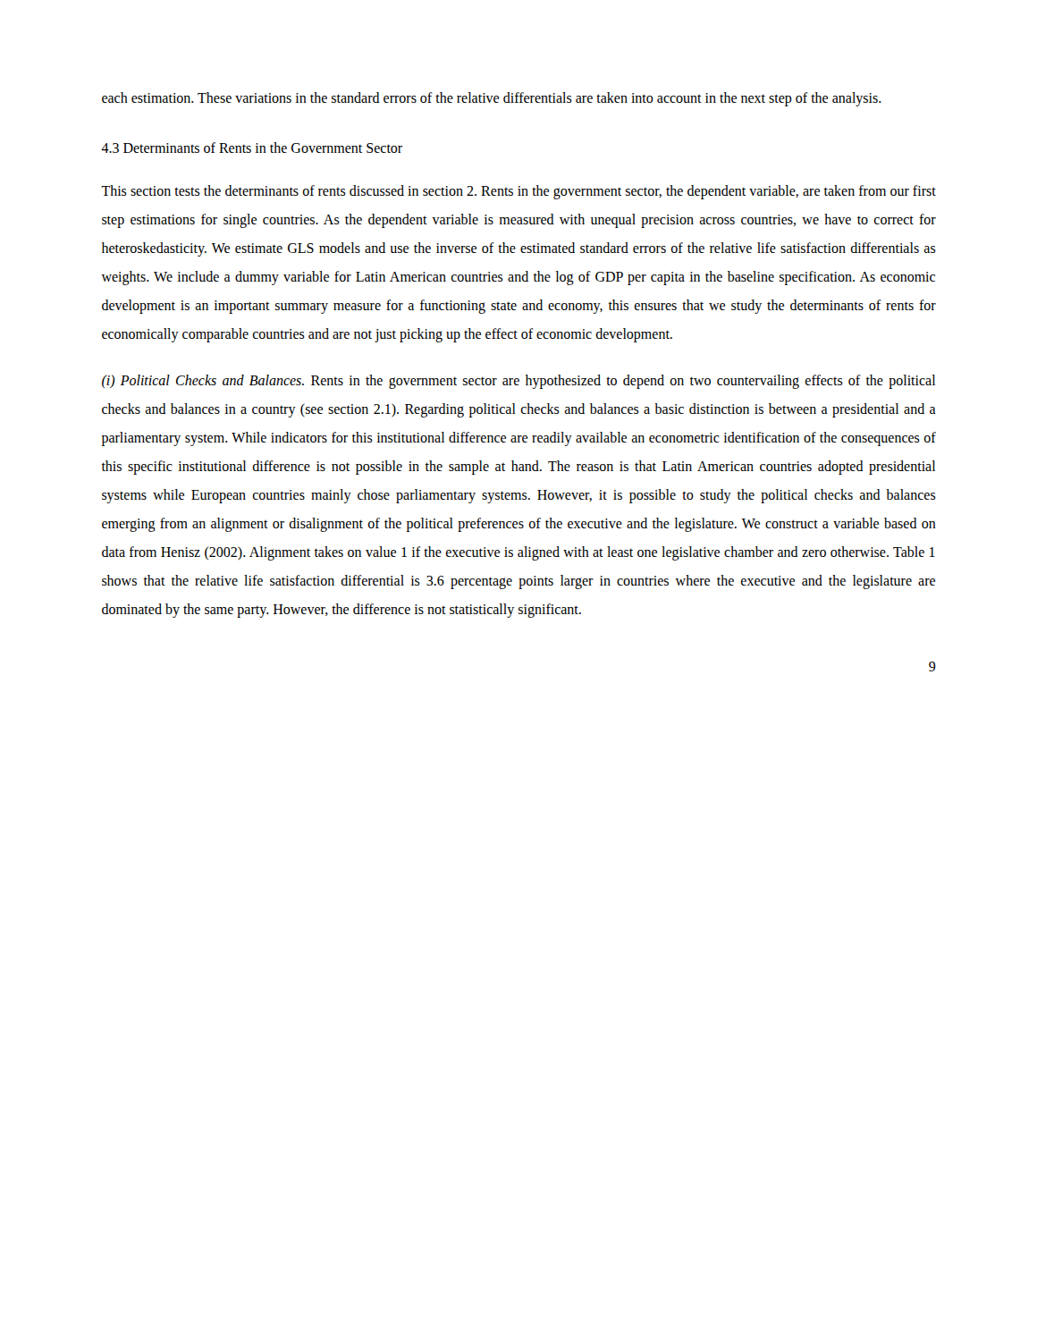each estimation. These variations in the standard errors of the relative differentials are taken into account in the next step of the analysis.
4.3 Determinants of Rents in the Government Sector
This section tests the determinants of rents discussed in section 2. Rents in the government sector, the dependent variable, are taken from our first step estimations for single countries. As the dependent variable is measured with unequal precision across countries, we have to correct for heteroskedasticity. We estimate GLS models and use the inverse of the estimated standard errors of the relative life satisfaction differentials as weights. We include a dummy variable for Latin American countries and the log of GDP per capita in the baseline specification. As economic development is an important summary measure for a functioning state and economy, this ensures that we study the determinants of rents for economically comparable countries and are not just picking up the effect of economic development.
(i) Political Checks and Balances. Rents in the government sector are hypothesized to depend on two countervailing effects of the political checks and balances in a country (see section 2.1). Regarding political checks and balances a basic distinction is between a presidential and a parliamentary system. While indicators for this institutional difference are readily available an econometric identification of the consequences of this specific institutional difference is not possible in the sample at hand. The reason is that Latin American countries adopted presidential systems while European countries mainly chose parliamentary systems. However, it is possible to study the political checks and balances emerging from an alignment or disalignment of the political preferences of the executive and the legislature. We construct a variable based on data from Henisz (2002). Alignment takes on value 1 if the executive is aligned with at least one legislative chamber and zero otherwise. Table 1 shows that the relative life satisfaction differential is 3.6 percentage points larger in countries where the executive and the legislature are dominated by the same party. However, the difference is not statistically significant.
9